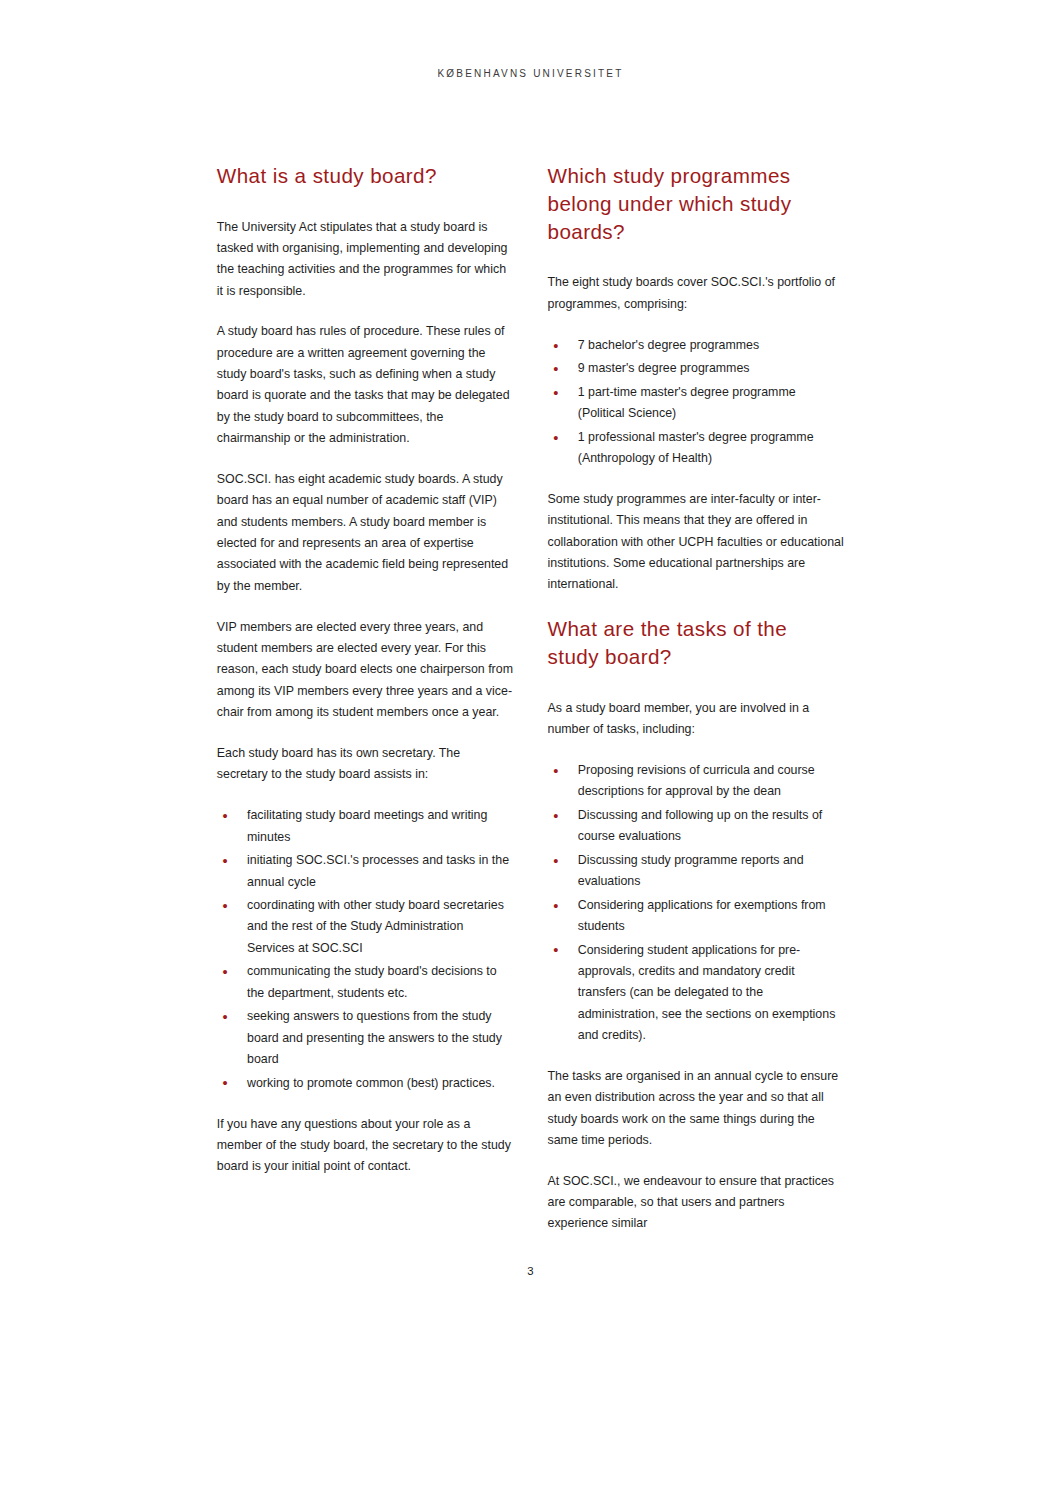KØBENHAVNS UNIVERSITET
What is a study board?
The University Act stipulates that a study board is tasked with organising, implementing and developing the teaching activities and the programmes for which it is responsible.
A study board has rules of procedure. These rules of procedure are a written agreement governing the study board's tasks, such as defining when a study board is quorate and the tasks that may be delegated by the study board to subcommittees, the chairmanship or the administration.
SOC.SCI. has eight academic study boards. A study board has an equal number of academic staff (VIP) and students members. A study board member is elected for and represents an area of expertise associated with the academic field being represented by the member.
VIP members are elected every three years, and student members are elected every year. For this reason, each study board elects one chairperson from among its VIP members every three years and a vice-chair from among its student members once a year.
Each study board has its own secretary. The secretary to the study board assists in:
facilitating study board meetings and writing minutes
initiating SOC.SCI.'s processes and tasks in the annual cycle
coordinating with other study board secretaries and the rest of the Study Administration Services at SOC.SCI
communicating the study board's decisions to the department, students etc.
seeking answers to questions from the study board and presenting the answers to the study board
working to promote common (best) practices.
If you have any questions about your role as a member of the study board, the secretary to the study board is your initial point of contact.
Which study programmes belong under which study boards?
The eight study boards cover SOC.SCI.'s portfolio of programmes, comprising:
7 bachelor's degree programmes
9 master's degree programmes
1 part-time master's degree programme (Political Science)
1 professional master's degree programme (Anthropology of Health)
Some study programmes are inter-faculty or inter-institutional. This means that they are offered in collaboration with other UCPH faculties or educational institutions. Some educational partnerships are international.
What are the tasks of the study board?
As a study board member, you are involved in a number of tasks, including:
Proposing revisions of curricula and course descriptions for approval by the dean
Discussing and following up on the results of course evaluations
Discussing study programme reports and evaluations
Considering applications for exemptions from students
Considering student applications for pre-approvals, credits and mandatory credit transfers (can be delegated to the administration, see the sections on exemptions and credits).
The tasks are organised in an annual cycle to ensure an even distribution across the year and so that all study boards work on the same things during the same time periods.
At SOC.SCI., we endeavour to ensure that practices are comparable, so that users and partners experience similar
3